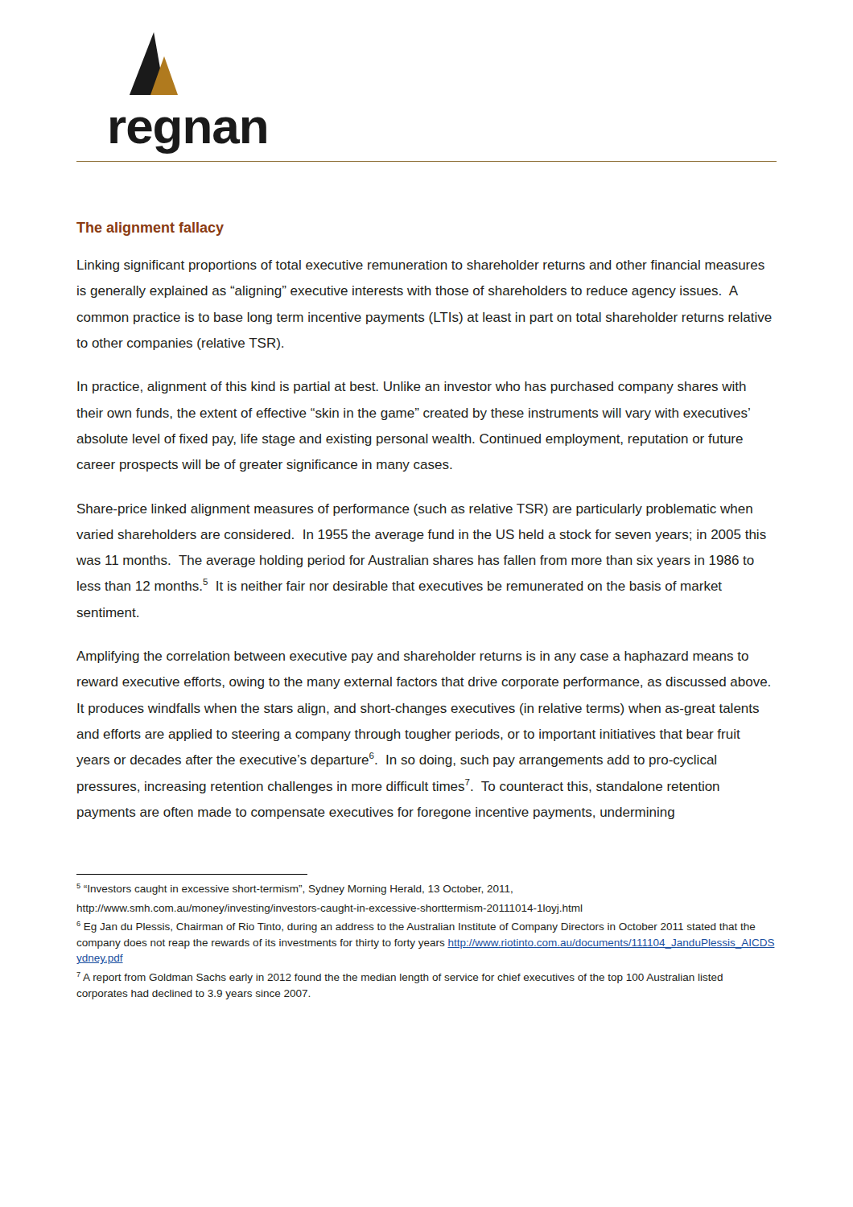regnan
The alignment fallacy
Linking significant proportions of total executive remuneration to shareholder returns and other financial measures is generally explained as “aligning” executive interests with those of shareholders to reduce agency issues. A common practice is to base long term incentive payments (LTIs) at least in part on total shareholder returns relative to other companies (relative TSR).
In practice, alignment of this kind is partial at best. Unlike an investor who has purchased company shares with their own funds, the extent of effective “skin in the game” created by these instruments will vary with executives’ absolute level of fixed pay, life stage and existing personal wealth. Continued employment, reputation or future career prospects will be of greater significance in many cases.
Share-price linked alignment measures of performance (such as relative TSR) are particularly problematic when varied shareholders are considered. In 1955 the average fund in the US held a stock for seven years; in 2005 this was 11 months. The average holding period for Australian shares has fallen from more than six years in 1986 to less than 12 months.5 It is neither fair nor desirable that executives be remunerated on the basis of market sentiment.
Amplifying the correlation between executive pay and shareholder returns is in any case a haphazard means to reward executive efforts, owing to the many external factors that drive corporate performance, as discussed above. It produces windfalls when the stars align, and short-changes executives (in relative terms) when as-great talents and efforts are applied to steering a company through tougher periods, or to important initiatives that bear fruit years or decades after the executive’s departure6. In so doing, such pay arrangements add to pro-cyclical pressures, increasing retention challenges in more difficult times7. To counteract this, standalone retention payments are often made to compensate executives for foregone incentive payments, undermining
5 “Investors caught in excessive short-termism”, Sydney Morning Herald, 13 October, 2011,
http://www.smh.com.au/money/investing/investors-caught-in-excessive-shorttermism-20111014-1loyj.html
6 Eg Jan du Plessis, Chairman of Rio Tinto, during an address to the Australian Institute of Company Directors in October 2011 stated that the company does not reap the rewards of its investments for thirty to forty years http://www.riotinto.com.au/documents/111104_JanduPlessis_AICDSydney.pdf
7 A report from Goldman Sachs early in 2012 found the the median length of service for chief executives of the top 100 Australian listed corporates had declined to 3.9 years since 2007.